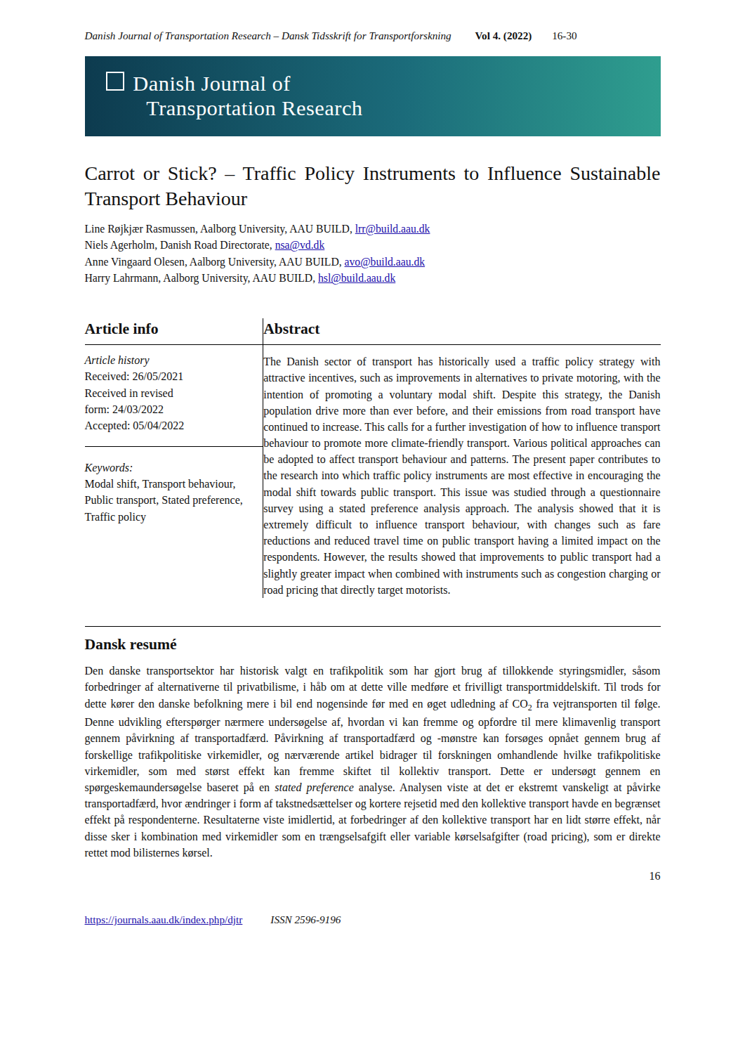Danish Journal of Transportation Research – Dansk Tidsskrift for Transportforskning Vol 4. (2022) 16-30
Danish Journal of
Transportation Research
Carrot or Stick? – Traffic Policy Instruments to Influence Sustainable Transport Behaviour
Line Røjkjær Rasmussen, Aalborg University, AAU BUILD, lrr@build.aau.dk
Niels Agerholm, Danish Road Directorate, nsa@vd.dk
Anne Vingaard Olesen, Aalborg University, AAU BUILD, avo@build.aau.dk
Harry Lahrmann, Aalborg University, AAU BUILD, hsl@build.aau.dk
| Article info Article history Received: 26/05/2021 Received in revised form: 24/03/2022 Accepted: 05/04/2022 Keywords: Modal shift, Transport behaviour, Public transport, Stated preference, Traffic policy | Abstract The Danish sector of transport has historically used a traffic policy strategy with attractive incentives, such as improvements in alternatives to private motoring, with the intention of promoting a voluntary modal shift. Despite this strategy, the Danish population drive more than ever before, and their emissions from road transport have continued to increase. This calls for a further investigation of how to influence transport behaviour to promote more climate-friendly transport. Various political approaches can be adopted to affect transport behaviour and patterns. The present paper contributes to the research into which traffic policy instruments are most effective in encouraging the modal shift towards public transport. This issue was studied through a questionnaire survey using a stated preference analysis approach. The analysis showed that it is extremely difficult to influence transport behaviour, with changes such as fare reductions and reduced travel time on public transport having a limited impact on the respondents. However, the results showed that improvements to public transport had a slightly greater impact when combined with instruments such as congestion charging or road pricing that directly target motorists. |
Dansk resumé
Den danske transportsektor har historisk valgt en trafikpolitik som har gjort brug af tillokkende styringsmidler, såsom forbedringer af alternativerne til privatbilisme, i håb om at dette ville medføre et frivilligt transportmiddelskift. Til trods for dette kører den danske befolkning mere i bil end nogensinde før med en øget udledning af CO2 fra vejtransporten til følge. Denne udvikling efterspørger nærmere undersøgelse af, hvordan vi kan fremme og opfordre til mere klimavenlig transport gennem påvirkning af transportadfærd. Påvirkning af transportadfærd og -mønstre kan forsøges opnået gennem brug af forskellige trafikpolitiske virkemidler, og nærværende artikel bidrager til forskningen omhandlende hvilke trafikpolitiske virkemidler, som med størst effekt kan fremme skiftet til kollektiv transport. Dette er undersøgt gennem en spørgeskemaundersøgelse baseret på en stated preference analyse. Analysen viste at det er ekstremt vanskeligt at påvirke transportadfærd, hvor ændringer i form af takstnedsættelser og kortere rejsetid med den kollektive transport havde en begrænset effekt på respondenterne. Resultaterne viste imidlertid, at forbedringer af den kollektive transport har en lidt større effekt, når disse sker i kombination med virkemidler som en trængselsafgift eller variable kørselsafgifter (road pricing), som er direkte rettet mod bilisternes kørsel.
16
https://journals.aau.dk/index.php/djtr ISSN 2596-9196